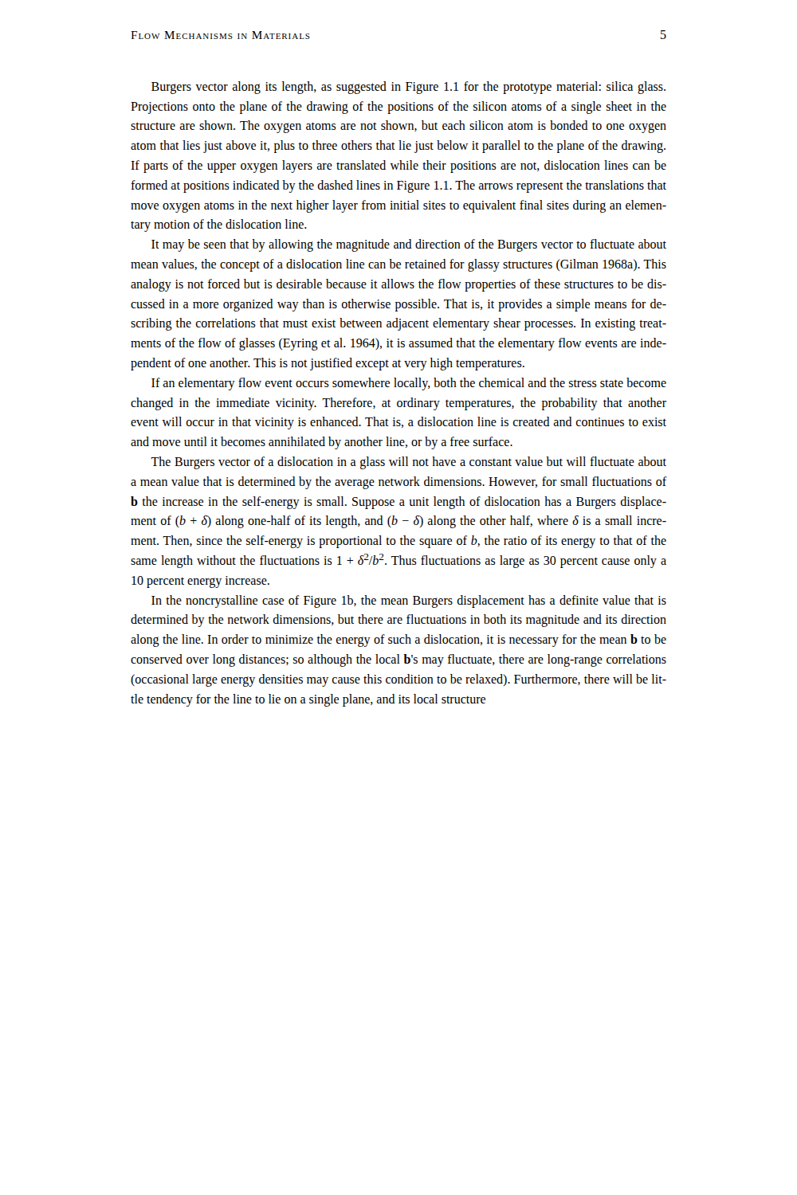Flow Mechanisms in Materials 5
Burgers vector along its length, as suggested in Figure 1.1 for the prototype material: silica glass. Projections onto the plane of the drawing of the positions of the silicon atoms of a single sheet in the structure are shown. The oxygen atoms are not shown, but each silicon atom is bonded to one oxygen atom that lies just above it, plus to three others that lie just below it parallel to the plane of the drawing. If parts of the upper oxygen layers are translated while their positions are not, dislocation lines can be formed at positions indicated by the dashed lines in Figure 1.1. The arrows represent the translations that move oxygen atoms in the next higher layer from initial sites to equivalent final sites during an elementary motion of the dislocation line.
It may be seen that by allowing the magnitude and direction of the Burgers vector to fluctuate about mean values, the concept of a dislocation line can be retained for glassy structures (Gilman 1968a). This analogy is not forced but is desirable because it allows the flow properties of these structures to be discussed in a more organized way than is otherwise possible. That is, it provides a simple means for describing the correlations that must exist between adjacent elementary shear processes. In existing treatments of the flow of glasses (Eyring et al. 1964), it is assumed that the elementary flow events are independent of one another. This is not justified except at very high temperatures.
If an elementary flow event occurs somewhere locally, both the chemical and the stress state become changed in the immediate vicinity. Therefore, at ordinary temperatures, the probability that another event will occur in that vicinity is enhanced. That is, a dislocation line is created and continues to exist and move until it becomes annihilated by another line, or by a free surface.
The Burgers vector of a dislocation in a glass will not have a constant value but will fluctuate about a mean value that is determined by the average network dimensions. However, for small fluctuations of b the increase in the self-energy is small. Suppose a unit length of dislocation has a Burgers displacement of (b + δ) along one-half of its length, and (b − δ) along the other half, where δ is a small increment. Then, since the self-energy is proportional to the square of b, the ratio of its energy to that of the same length without the fluctuations is 1 + δ2/b2. Thus fluctuations as large as 30 percent cause only a 10 percent energy increase.
In the noncrystalline case of Figure 1b, the mean Burgers displacement has a definite value that is determined by the network dimensions, but there are fluctuations in both its magnitude and its direction along the line. In order to minimize the energy of such a dislocation, it is necessary for the mean b to be conserved over long distances; so although the local b's may fluctuate, there are long-range correlations (occasional large energy densities may cause this condition to be relaxed). Furthermore, there will be little tendency for the line to lie on a single plane, and its local structure